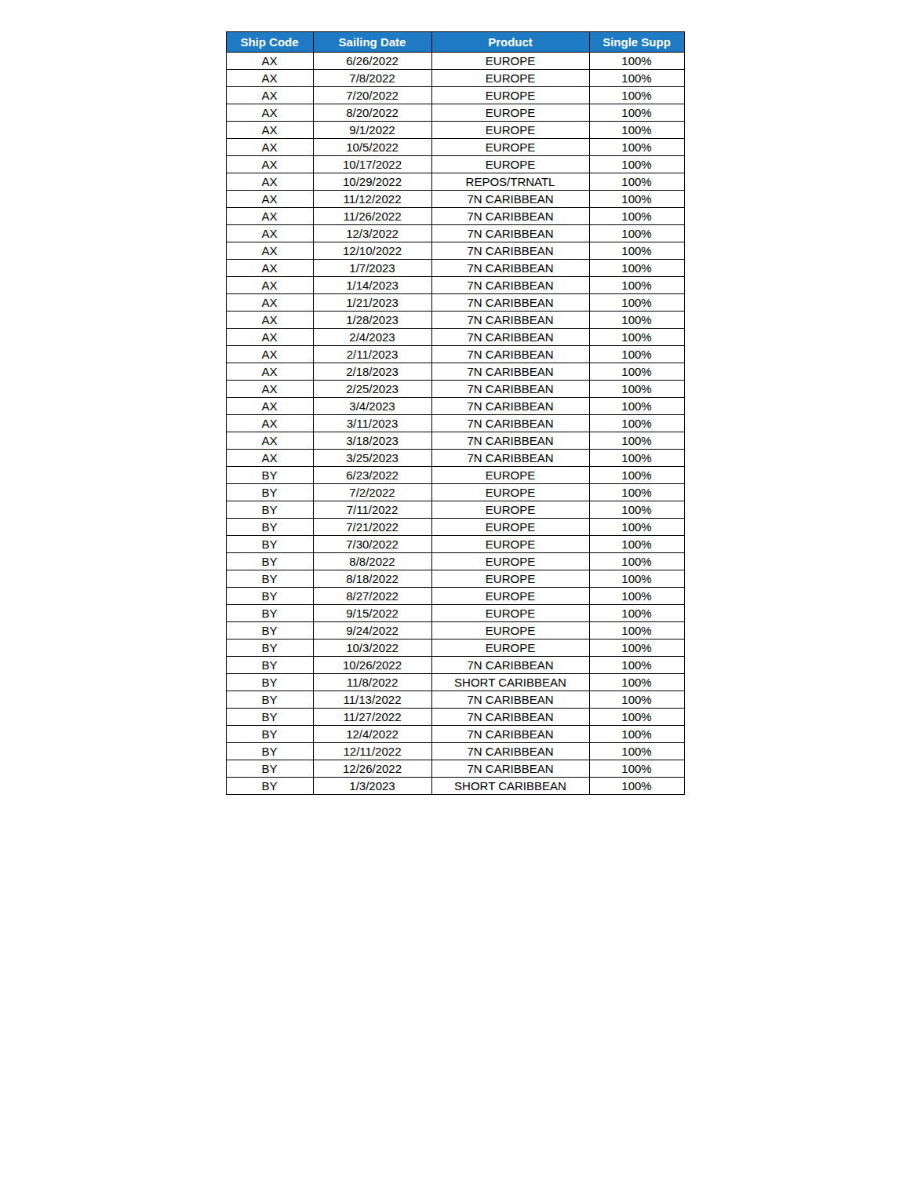Sailing Schedule with Single Supplement
| Ship Code | Sailing Date | Product | Single Supp |
| --- | --- | --- | --- |
| AX | 6/26/2022 | EUROPE | 100% |
| AX | 7/8/2022 | EUROPE | 100% |
| AX | 7/20/2022 | EUROPE | 100% |
| AX | 8/20/2022 | EUROPE | 100% |
| AX | 9/1/2022 | EUROPE | 100% |
| AX | 10/5/2022 | EUROPE | 100% |
| AX | 10/17/2022 | EUROPE | 100% |
| AX | 10/29/2022 | REPOS/TRNATL | 100% |
| AX | 11/12/2022 | 7N CARIBBEAN | 100% |
| AX | 11/26/2022 | 7N CARIBBEAN | 100% |
| AX | 12/3/2022 | 7N CARIBBEAN | 100% |
| AX | 12/10/2022 | 7N CARIBBEAN | 100% |
| AX | 1/7/2023 | 7N CARIBBEAN | 100% |
| AX | 1/14/2023 | 7N CARIBBEAN | 100% |
| AX | 1/21/2023 | 7N CARIBBEAN | 100% |
| AX | 1/28/2023 | 7N CARIBBEAN | 100% |
| AX | 2/4/2023 | 7N CARIBBEAN | 100% |
| AX | 2/11/2023 | 7N CARIBBEAN | 100% |
| AX | 2/18/2023 | 7N CARIBBEAN | 100% |
| AX | 2/25/2023 | 7N CARIBBEAN | 100% |
| AX | 3/4/2023 | 7N CARIBBEAN | 100% |
| AX | 3/11/2023 | 7N CARIBBEAN | 100% |
| AX | 3/18/2023 | 7N CARIBBEAN | 100% |
| AX | 3/25/2023 | 7N CARIBBEAN | 100% |
| BY | 6/23/2022 | EUROPE | 100% |
| BY | 7/2/2022 | EUROPE | 100% |
| BY | 7/11/2022 | EUROPE | 100% |
| BY | 7/21/2022 | EUROPE | 100% |
| BY | 7/30/2022 | EUROPE | 100% |
| BY | 8/8/2022 | EUROPE | 100% |
| BY | 8/18/2022 | EUROPE | 100% |
| BY | 8/27/2022 | EUROPE | 100% |
| BY | 9/15/2022 | EUROPE | 100% |
| BY | 9/24/2022 | EUROPE | 100% |
| BY | 10/3/2022 | EUROPE | 100% |
| BY | 10/26/2022 | 7N CARIBBEAN | 100% |
| BY | 11/8/2022 | SHORT CARIBBEAN | 100% |
| BY | 11/13/2022 | 7N CARIBBEAN | 100% |
| BY | 11/27/2022 | 7N CARIBBEAN | 100% |
| BY | 12/4/2022 | 7N CARIBBEAN | 100% |
| BY | 12/11/2022 | 7N CARIBBEAN | 100% |
| BY | 12/26/2022 | 7N CARIBBEAN | 100% |
| BY | 1/3/2023 | SHORT CARIBBEAN | 100% |